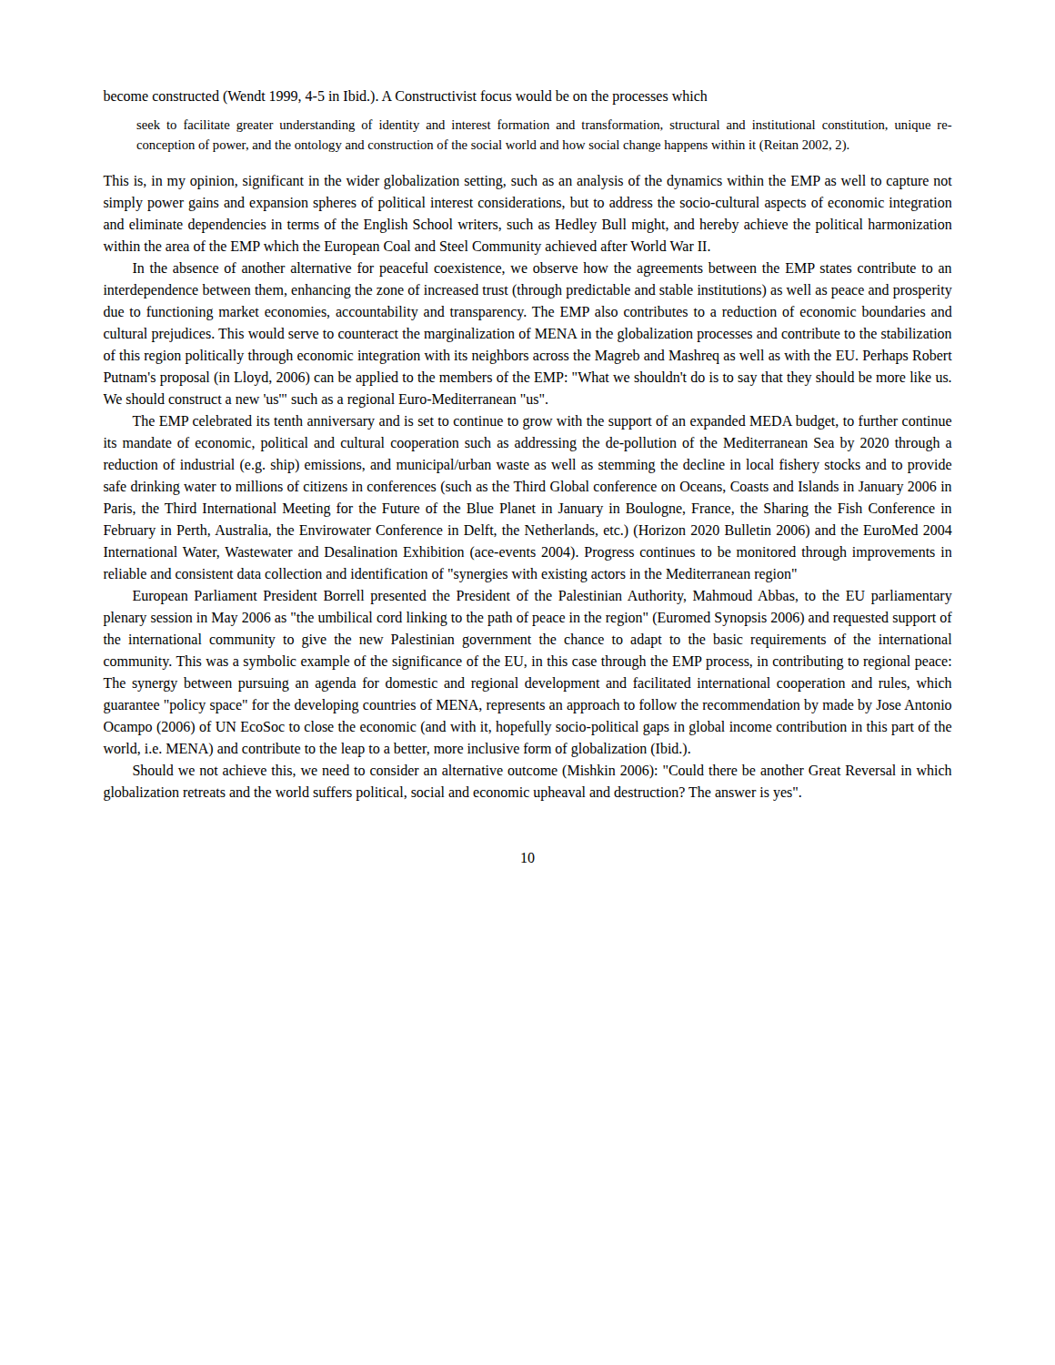become constructed (Wendt 1999, 4-5 in Ibid.). A Constructivist focus would be on the processes which
seek to facilitate greater understanding of identity and interest formation and transformation, structural and institutional constitution, unique re-conception of power, and the ontology and construction of the social world and how social change happens within it (Reitan 2002, 2).
This is, in my opinion, significant in the wider globalization setting, such as an analysis of the dynamics within the EMP as well to capture not simply power gains and expansion spheres of political interest considerations, but to address the socio-cultural aspects of economic integration and eliminate dependencies in terms of the English School writers, such as Hedley Bull might, and hereby achieve the political harmonization within the area of the EMP which the European Coal and Steel Community achieved after World War II.
In the absence of another alternative for peaceful coexistence, we observe how the agreements between the EMP states contribute to an interdependence between them, enhancing the zone of increased trust (through predictable and stable institutions) as well as peace and prosperity due to functioning market economies, accountability and transparency. The EMP also contributes to a reduction of economic boundaries and cultural prejudices. This would serve to counteract the marginalization of MENA in the globalization processes and contribute to the stabilization of this region politically through economic integration with its neighbors across the Magreb and Mashreq as well as with the EU. Perhaps Robert Putnam's proposal (in Lloyd, 2006) can be applied to the members of the EMP: "What we shouldn't do is to say that they should be more like us. We should construct a new 'us'" such as a regional Euro-Mediterranean "us".
The EMP celebrated its tenth anniversary and is set to continue to grow with the support of an expanded MEDA budget, to further continue its mandate of economic, political and cultural cooperation such as addressing the de-pollution of the Mediterranean Sea by 2020 through a reduction of industrial (e.g. ship) emissions, and municipal/urban waste as well as stemming the decline in local fishery stocks and to provide safe drinking water to millions of citizens in conferences (such as the Third Global conference on Oceans, Coasts and Islands in January 2006 in Paris, the Third International Meeting for the Future of the Blue Planet in January in Boulogne, France, the Sharing the Fish Conference in February in Perth, Australia, the Envirowater Conference in Delft, the Netherlands, etc.) (Horizon 2020 Bulletin 2006) and the EuroMed 2004 International Water, Wastewater and Desalination Exhibition (ace-events 2004). Progress continues to be monitored through improvements in reliable and consistent data collection and identification of "synergies with existing actors in the Mediterranean region"
European Parliament President Borrell presented the President of the Palestinian Authority, Mahmoud Abbas, to the EU parliamentary plenary session in May 2006 as "the umbilical cord linking to the path of peace in the region" (Euromed Synopsis 2006) and requested support of the international community to give the new Palestinian government the chance to adapt to the basic requirements of the international community. This was a symbolic example of the significance of the EU, in this case through the EMP process, in contributing to regional peace: The synergy between pursuing an agenda for domestic and regional development and facilitated international cooperation and rules, which guarantee "policy space" for the developing countries of MENA, represents an approach to follow the recommendation by made by Jose Antonio Ocampo (2006) of UN EcoSoc to close the economic (and with it, hopefully socio-political gaps in global income contribution in this part of the world, i.e. MENA) and contribute to the leap to a better, more inclusive form of globalization (Ibid.).
Should we not achieve this, we need to consider an alternative outcome (Mishkin 2006): "Could there be another Great Reversal in which globalization retreats and the world suffers political, social and economic upheaval and destruction? The answer is yes".
10